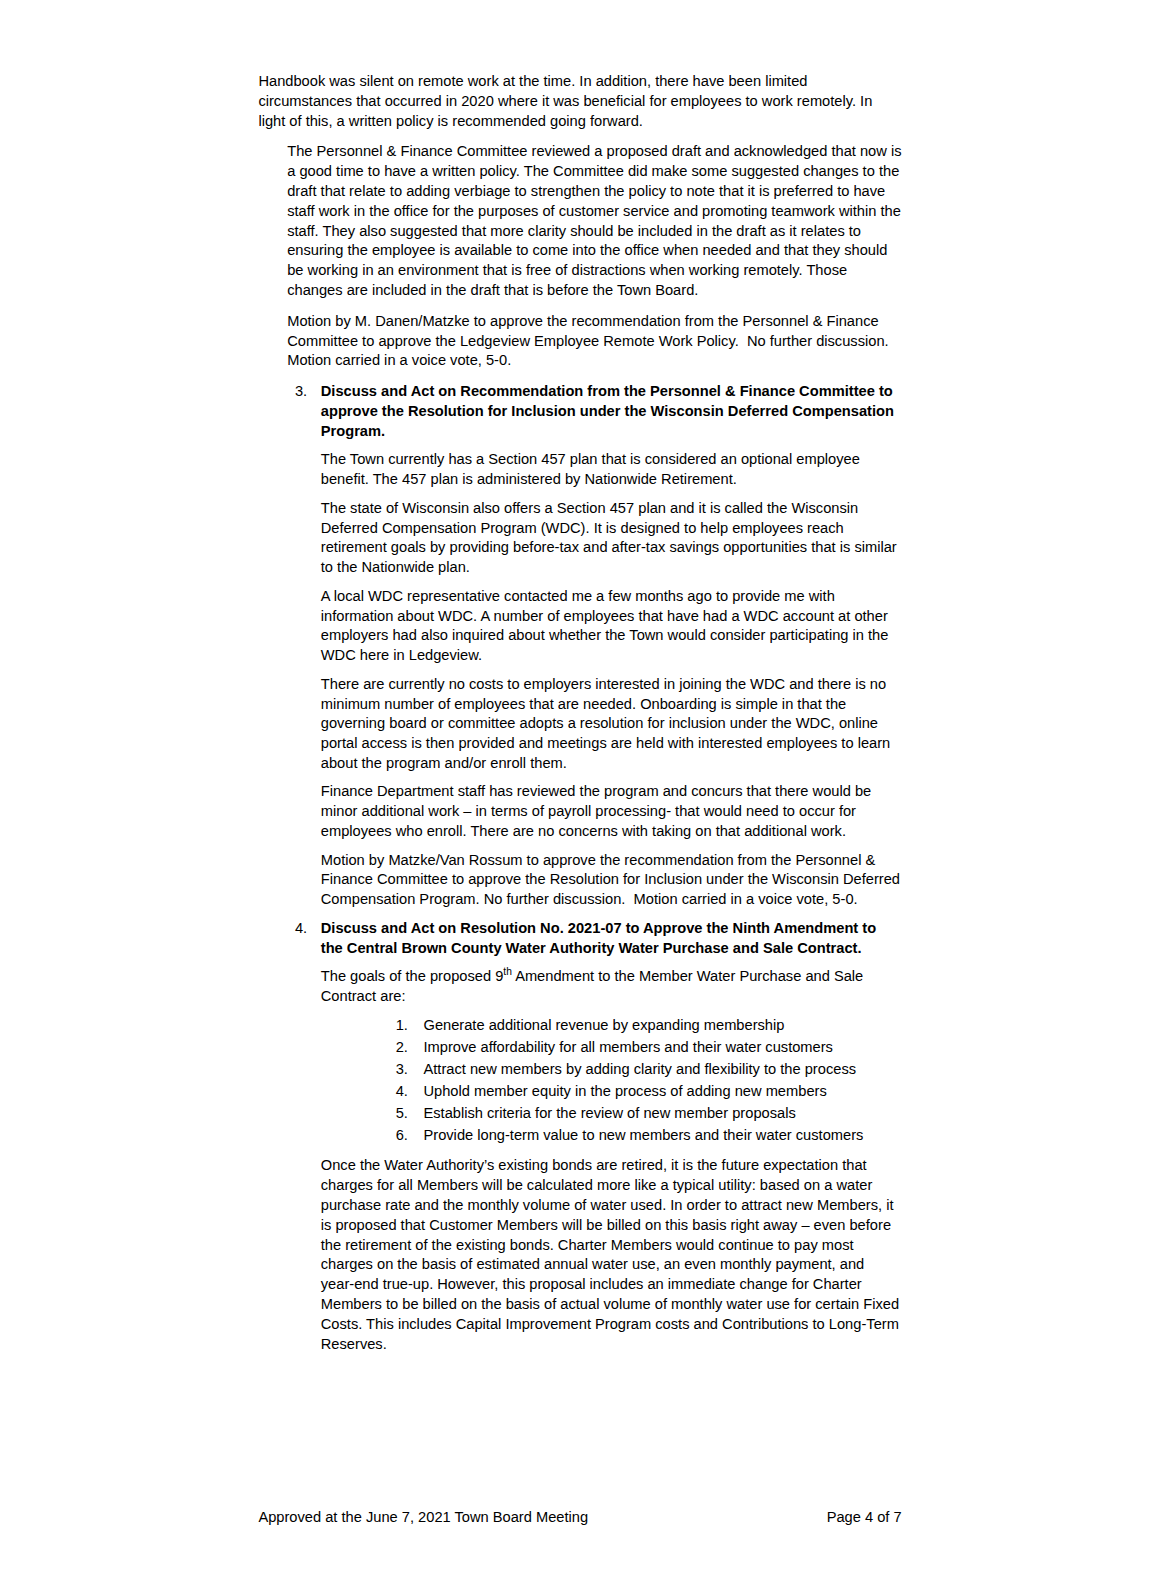Handbook was silent on remote work at the time. In addition, there have been limited circumstances that occurred in 2020 where it was beneficial for employees to work remotely. In light of this, a written policy is recommended going forward.
The Personnel & Finance Committee reviewed a proposed draft and acknowledged that now is a good time to have a written policy. The Committee did make some suggested changes to the draft that relate to adding verbiage to strengthen the policy to note that it is preferred to have staff work in the office for the purposes of customer service and promoting teamwork within the staff. They also suggested that more clarity should be included in the draft as it relates to ensuring the employee is available to come into the office when needed and that they should be working in an environment that is free of distractions when working remotely. Those changes are included in the draft that is before the Town Board.
Motion by M. Danen/Matzke to approve the recommendation from the Personnel & Finance Committee to approve the Ledgeview Employee Remote Work Policy. No further discussion. Motion carried in a voice vote, 5-0.
Discuss and Act on Recommendation from the Personnel & Finance Committee to approve the Resolution for Inclusion under the Wisconsin Deferred Compensation Program.
The Town currently has a Section 457 plan that is considered an optional employee benefit. The 457 plan is administered by Nationwide Retirement.
The state of Wisconsin also offers a Section 457 plan and it is called the Wisconsin Deferred Compensation Program (WDC). It is designed to help employees reach retirement goals by providing before-tax and after-tax savings opportunities that is similar to the Nationwide plan.
A local WDC representative contacted me a few months ago to provide me with information about WDC. A number of employees that have had a WDC account at other employers had also inquired about whether the Town would consider participating in the WDC here in Ledgeview.
There are currently no costs to employers interested in joining the WDC and there is no minimum number of employees that are needed. Onboarding is simple in that the governing board or committee adopts a resolution for inclusion under the WDC, online portal access is then provided and meetings are held with interested employees to learn about the program and/or enroll them.
Finance Department staff has reviewed the program and concurs that there would be minor additional work – in terms of payroll processing- that would need to occur for employees who enroll. There are no concerns with taking on that additional work.
Motion by Matzke/Van Rossum to approve the recommendation from the Personnel & Finance Committee to approve the Resolution for Inclusion under the Wisconsin Deferred Compensation Program. No further discussion. Motion carried in a voice vote, 5-0.
Discuss and Act on Resolution No. 2021-07 to Approve the Ninth Amendment to the Central Brown County Water Authority Water Purchase and Sale Contract.
The goals of the proposed 9th Amendment to the Member Water Purchase and Sale Contract are:
Generate additional revenue by expanding membership
Improve affordability for all members and their water customers
Attract new members by adding clarity and flexibility to the process
Uphold member equity in the process of adding new members
Establish criteria for the review of new member proposals
Provide long-term value to new members and their water customers
Once the Water Authority’s existing bonds are retired, it is the future expectation that charges for all Members will be calculated more like a typical utility: based on a water purchase rate and the monthly volume of water used. In order to attract new Members, it is proposed that Customer Members will be billed on this basis right away – even before the retirement of the existing bonds. Charter Members would continue to pay most charges on the basis of estimated annual water use, an even monthly payment, and year-end true-up. However, this proposal includes an immediate change for Charter Members to be billed on the basis of actual volume of monthly water use for certain Fixed Costs. This includes Capital Improvement Program costs and Contributions to Long-Term Reserves.
Approved at the June 7, 2021 Town Board Meeting Page 4 of 7